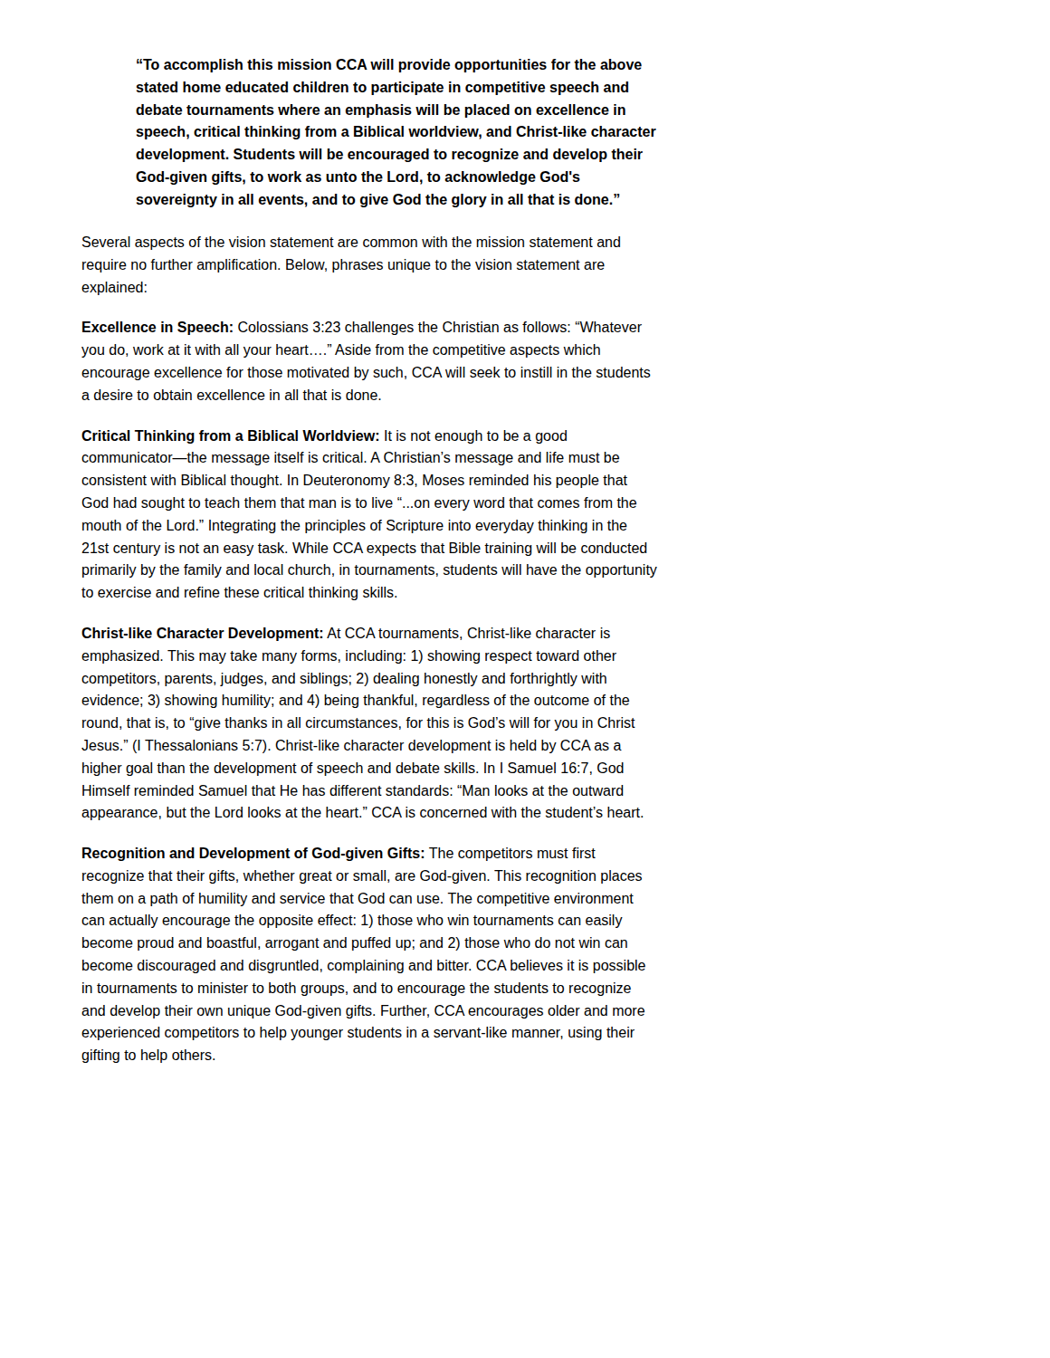“To accomplish this mission CCA will provide opportunities for the above stated home educated children to participate in competitive speech and debate tournaments where an emphasis will be placed on excellence in speech, critical thinking from a Biblical worldview, and Christ-like character development. Students will be encouraged to recognize and develop their God-given gifts, to work as unto the Lord, to acknowledge God's sovereignty in all events, and to give God the glory in all that is done.”
Several aspects of the vision statement are common with the mission statement and require no further amplification. Below, phrases unique to the vision statement are explained:
Excellence in Speech: Colossians 3:23 challenges the Christian as follows: “Whatever you do, work at it with all your heart….” Aside from the competitive aspects which encourage excellence for those motivated by such, CCA will seek to instill in the students a desire to obtain excellence in all that is done.
Critical Thinking from a Biblical Worldview: It is not enough to be a good communicator—the message itself is critical. A Christian’s message and life must be consistent with Biblical thought. In Deuteronomy 8:3, Moses reminded his people that God had sought to teach them that man is to live “...on every word that comes from the mouth of the Lord.” Integrating the principles of Scripture into everyday thinking in the 21st century is not an easy task. While CCA expects that Bible training will be conducted primarily by the family and local church, in tournaments, students will have the opportunity to exercise and refine these critical thinking skills.
Christ-like Character Development: At CCA tournaments, Christ-like character is emphasized. This may take many forms, including: 1) showing respect toward other competitors, parents, judges, and siblings; 2) dealing honestly and forthrightly with evidence; 3) showing humility; and 4) being thankful, regardless of the outcome of the round, that is, to “give thanks in all circumstances, for this is God’s will for you in Christ Jesus.” (I Thessalonians 5:7). Christ-like character development is held by CCA as a higher goal than the development of speech and debate skills. In I Samuel 16:7, God Himself reminded Samuel that He has different standards: “Man looks at the outward appearance, but the Lord looks at the heart.” CCA is concerned with the student’s heart.
Recognition and Development of God-given Gifts: The competitors must first recognize that their gifts, whether great or small, are God-given. This recognition places them on a path of humility and service that God can use. The competitive environment can actually encourage the opposite effect: 1) those who win tournaments can easily become proud and boastful, arrogant and puffed up; and 2) those who do not win can become discouraged and disgruntled, complaining and bitter. CCA believes it is possible in tournaments to minister to both groups, and to encourage the students to recognize and develop their own unique God-given gifts. Further, CCA encourages older and more experienced competitors to help younger students in a servant-like manner, using their gifting to help others.